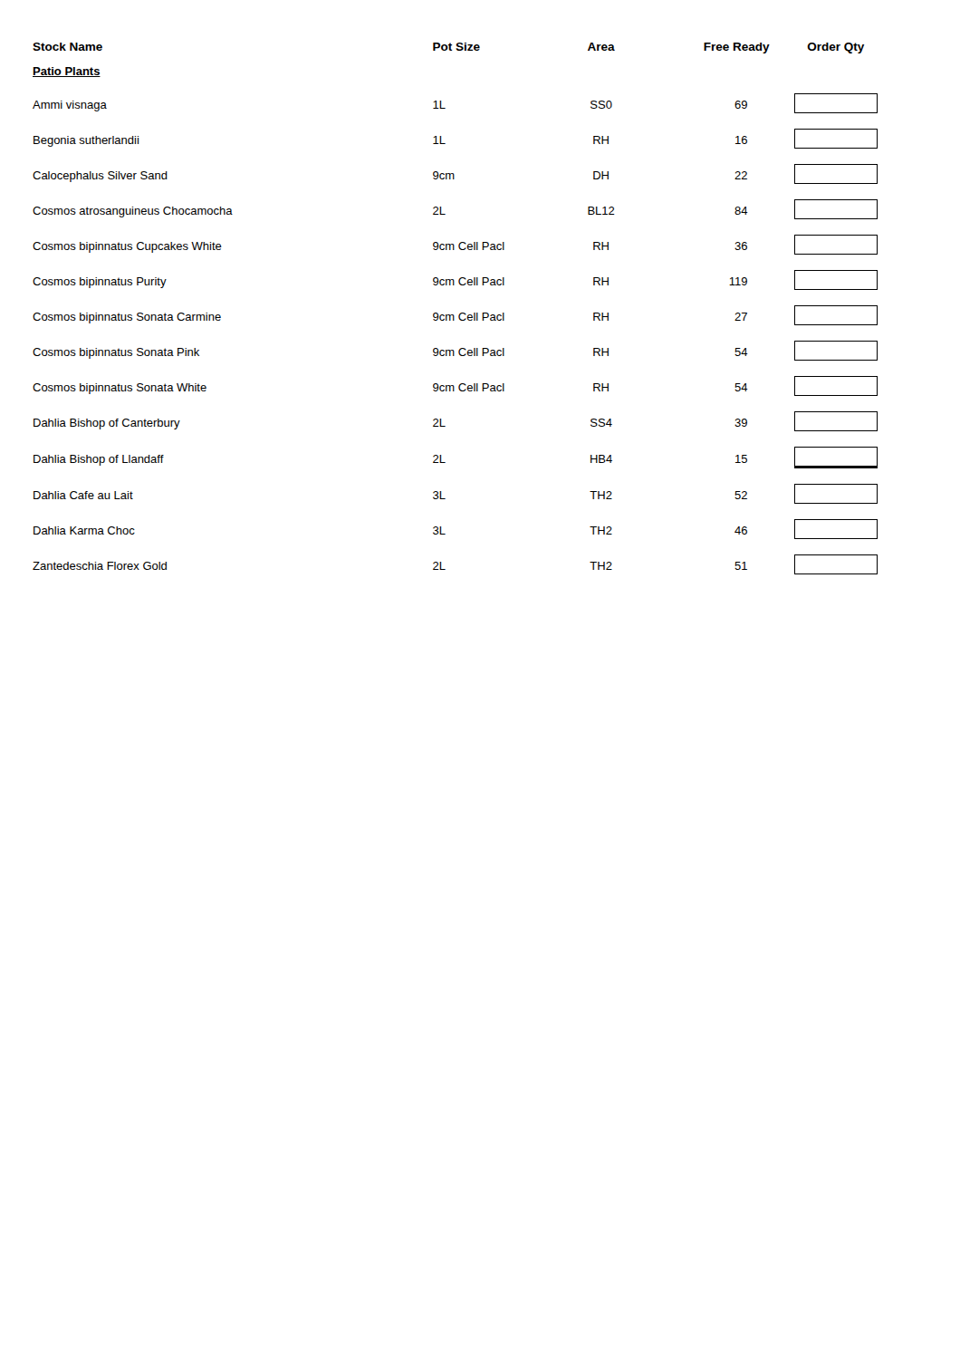| Stock Name | Pot Size | Area | Free Ready | Order Qty |
| --- | --- | --- | --- | --- |
| Patio Plants |
| Ammi visnaga | 1L | SS0 | 69 | |
| Begonia sutherlandii | 1L | RH | 16 | |
| Calocephalus Silver Sand | 9cm | DH | 22 | |
| Cosmos atrosanguineus Chocamocha | 2L | BL12 | 84 | |
| Cosmos bipinnatus Cupcakes White | 9cm Cell Pacl | RH | 36 | |
| Cosmos bipinnatus Purity | 9cm Cell Pacl | RH | 119 | |
| Cosmos bipinnatus Sonata Carmine | 9cm Cell Pacl | RH | 27 | |
| Cosmos bipinnatus Sonata Pink | 9cm Cell Pacl | RH | 54 | |
| Cosmos bipinnatus Sonata White | 9cm Cell Pacl | RH | 54 | |
| Dahlia Bishop of Canterbury | 2L | SS4 | 39 | |
| Dahlia Bishop of Llandaff | 2L | HB4 | 15 | |
| Dahlia Cafe au Lait | 3L | TH2 | 52 | |
| Dahlia Karma Choc | 3L | TH2 | 46 | |
| Zantedeschia Florex Gold | 2L | TH2 | 51 | |